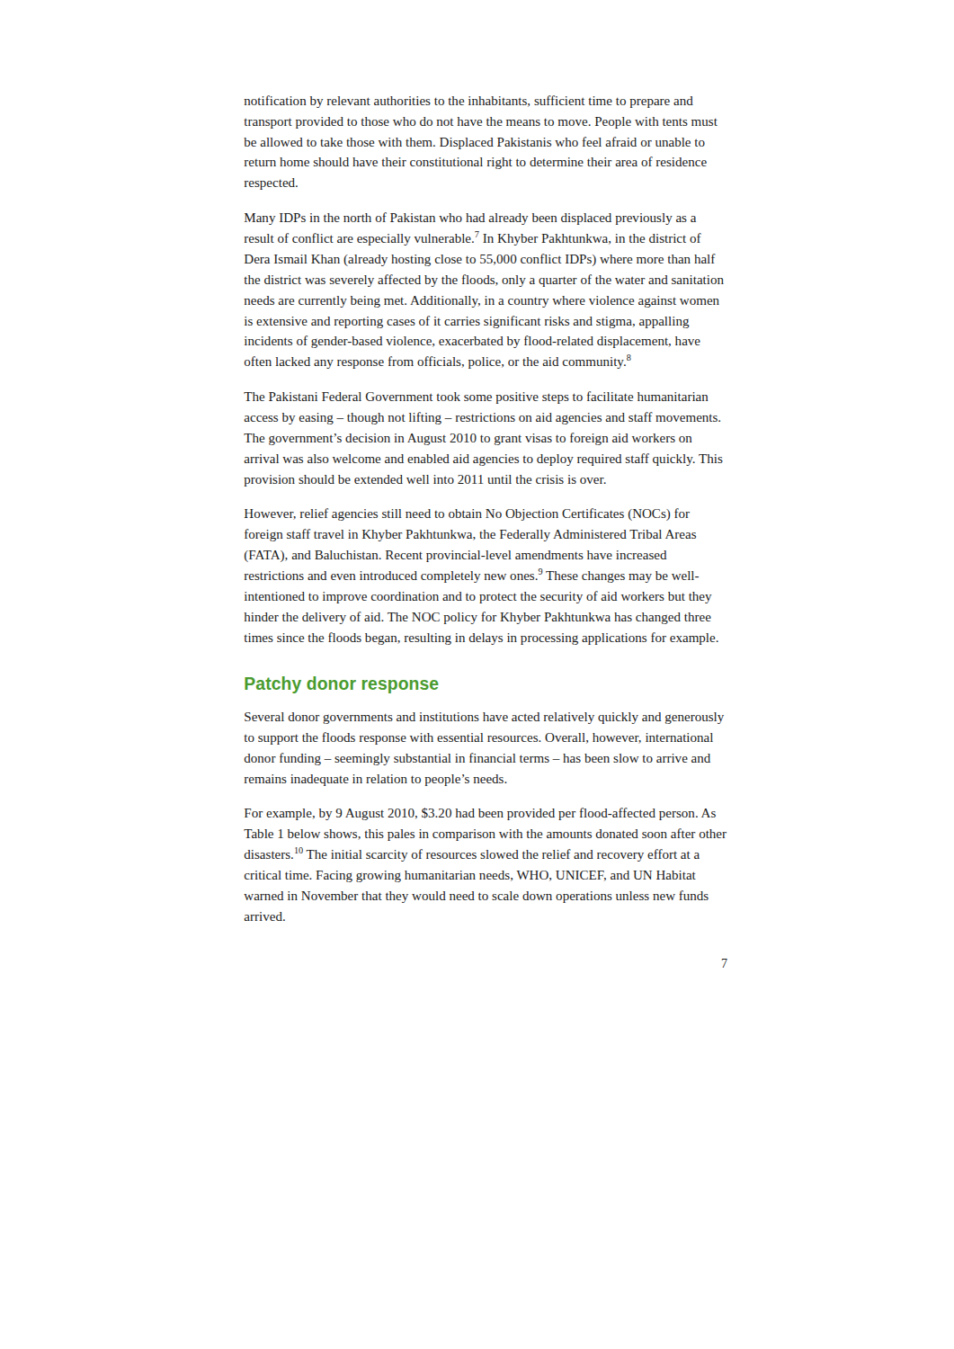notification by relevant authorities to the inhabitants, sufficient time to prepare and transport provided to those who do not have the means to move. People with tents must be allowed to take those with them. Displaced Pakistanis who feel afraid or unable to return home should have their constitutional right to determine their area of residence respected.
Many IDPs in the north of Pakistan who had already been displaced previously as a result of conflict are especially vulnerable.7 In Khyber Pakhtunkwa, in the district of Dera Ismail Khan (already hosting close to 55,000 conflict IDPs) where more than half the district was severely affected by the floods, only a quarter of the water and sanitation needs are currently being met. Additionally, in a country where violence against women is extensive and reporting cases of it carries significant risks and stigma, appalling incidents of gender-based violence, exacerbated by flood-related displacement, have often lacked any response from officials, police, or the aid community.8
The Pakistani Federal Government took some positive steps to facilitate humanitarian access by easing – though not lifting – restrictions on aid agencies and staff movements. The government’s decision in August 2010 to grant visas to foreign aid workers on arrival was also welcome and enabled aid agencies to deploy required staff quickly. This provision should be extended well into 2011 until the crisis is over.
However, relief agencies still need to obtain No Objection Certificates (NOCs) for foreign staff travel in Khyber Pakhtunkwa, the Federally Administered Tribal Areas (FATA), and Baluchistan. Recent provincial-level amendments have increased restrictions and even introduced completely new ones.9 These changes may be well-intentioned to improve coordination and to protect the security of aid workers but they hinder the delivery of aid. The NOC policy for Khyber Pakhtunkwa has changed three times since the floods began, resulting in delays in processing applications for example.
Patchy donor response
Several donor governments and institutions have acted relatively quickly and generously to support the floods response with essential resources. Overall, however, international donor funding – seemingly substantial in financial terms – has been slow to arrive and remains inadequate in relation to people’s needs.
For example, by 9 August 2010, $3.20 had been provided per flood-affected person. As Table 1 below shows, this pales in comparison with the amounts donated soon after other disasters.10 The initial scarcity of resources slowed the relief and recovery effort at a critical time. Facing growing humanitarian needs, WHO, UNICEF, and UN Habitat warned in November that they would need to scale down operations unless new funds arrived.
7